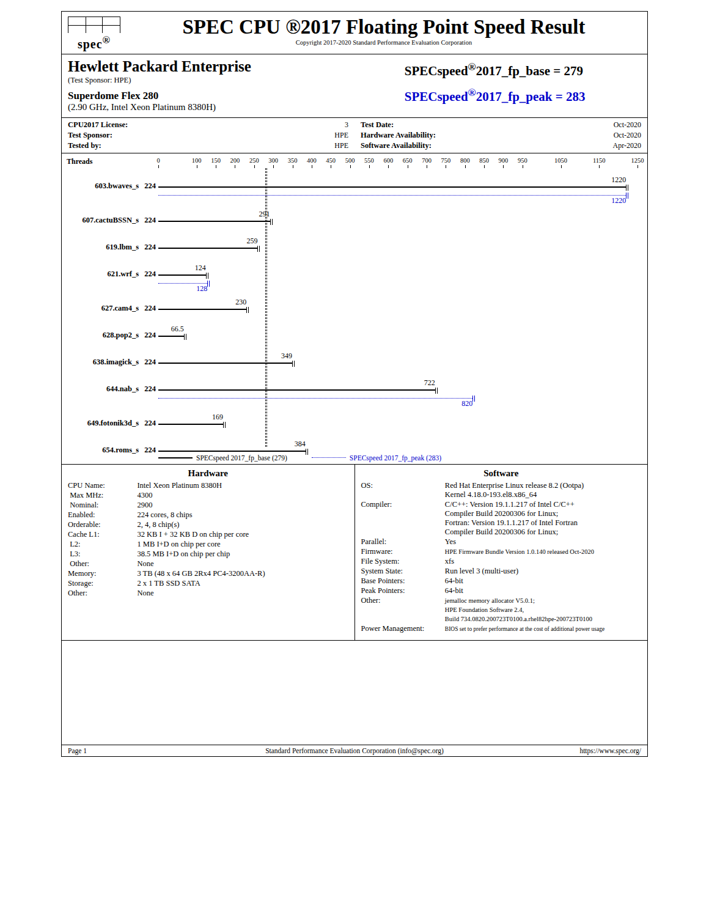spec®
SPEC CPU ®2017 Floating Point Speed Result
Copyright 2017-2020 Standard Performance Evaluation Corporation
Hewlett Packard Enterprise
(Test Sponsor: HPE)
Superdome Flex 280
(2.90 GHz, Intel Xeon Platinum 8380H)
SPECspeed®2017_fp_base = 279
SPECspeed®2017_fp_peak = 283
| CPU2017 License: | 3 |
| Test Sponsor: | HPE |
| Tested by: | HPE |
| Test Date: | Oct-2020 |
| Hardware Availability: | Oct-2020 |
| Software Availability: | Apr-2020 |
Threads
0 100 150 200 250 300 350 400 450 500 550 600 650 700 750 800 850 900 950 1050 1150 1250
603.bwaves_s 224
1220
1220
607.cactuBSSN_s 224
291
619.lbm_s 224
259
621.wrf_s 224
124
128
627.cam4_s 224
230
628.pop2_s 224
66.5
638.imagick_s 224
349
644.nab_s 224
722
820
649.fotonik3d_s 224
169
654.roms_s 224
384
SPECspeed 2017_fp_base (279) SPECspeed 2017_fp_peak (283)
Hardware
| CPU Name: | Intel Xeon Platinum 8380H |
| Max MHz: | 4300 |
| Nominal: | 2900 |
| Enabled: | 224 cores, 8 chips |
| Orderable: | 2, 4, 8 chip(s) |
| Cache L1: | 32 KB I + 32 KB D on chip per core |
| L2: | 1 MB I+D on chip per core |
| L3: | 38.5 MB I+D on chip per chip |
| Other: | None |
| Memory: | 3 TB (48 x 64 GB 2Rx4 PC4-3200AA-R) |
| Storage: | 2 x 1 TB SSD SATA |
| Other: | None |
Software
| OS: | Red Hat Enterprise Linux release 8.2 (Ootpa) Kernel 4.18.0-193.el8.x86_64 |
| Compiler: | C/C++: Version 19.1.1.217 of Intel C/C++ Compiler Build 20200306 for Linux; Fortran: Version 19.1.1.217 of Intel Fortran Compiler Build 20200306 for Linux; |
| Parallel: | Yes |
| Firmware: | HPE Firmware Bundle Version 1.0.140 released Oct-2020 |
| File System: | xfs |
| System State: | Run level 3 (multi-user) |
| Base Pointers: | 64-bit |
| Peak Pointers: | 64-bit |
| Other: | jemalloc memory allocator V5.0.1; HPE Foundation Software 2.4, Build 734.0820.200723T0100.a.rhel82hpe-200723T0100 |
| Power Management: | BIOS set to prefer performance at the cost of additional power usage |
Page 1
Standard Performance Evaluation Corporation (info@spec.org)
https://www.spec.org/